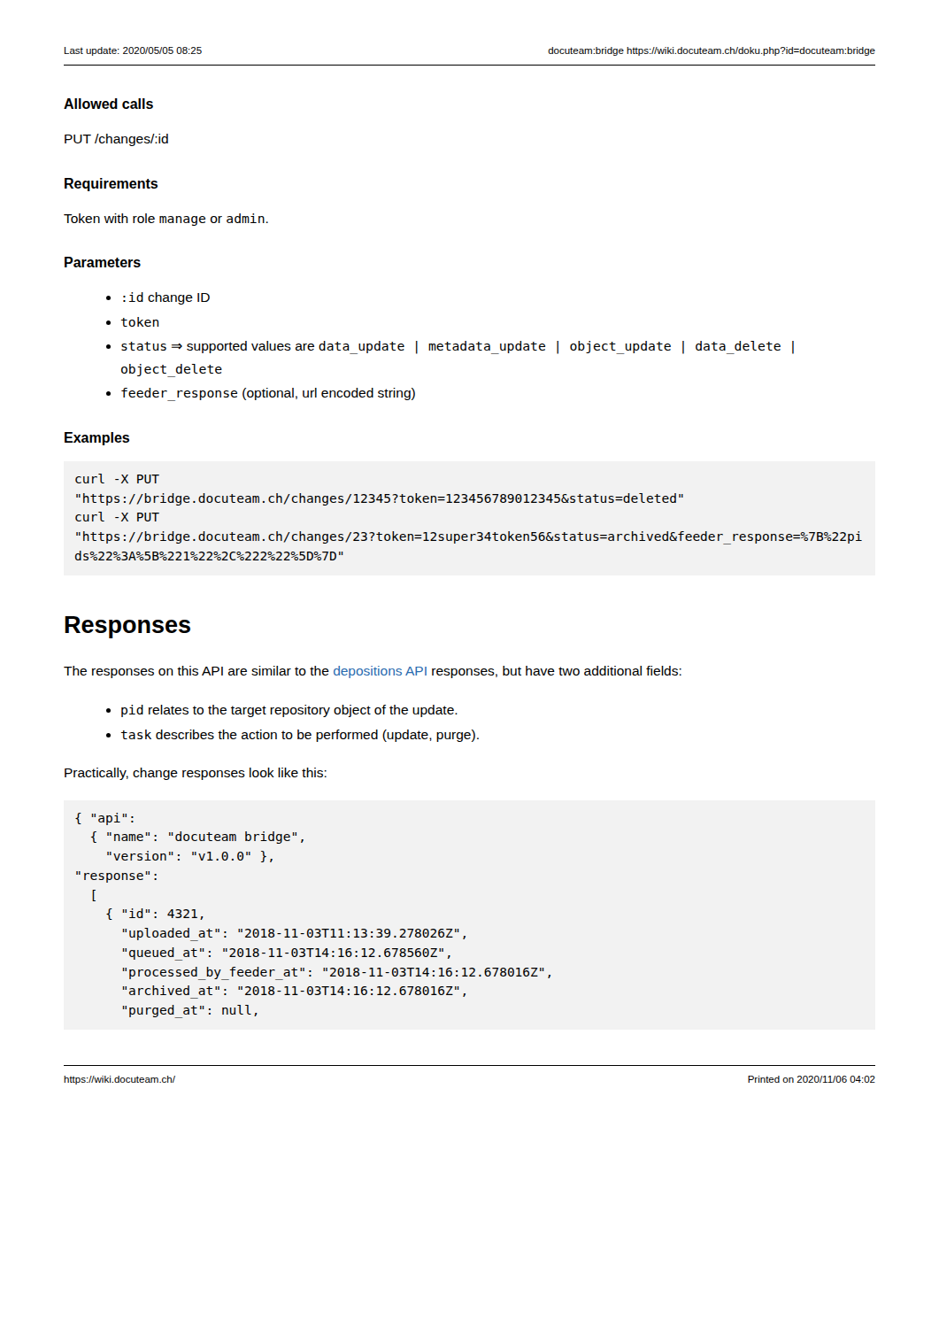Last update: 2020/05/05 08:25
docuteam:bridge https://wiki.docuteam.ch/doku.php?id=docuteam:bridge
Allowed calls
PUT /changes/:id
Requirements
Token with role manage or admin.
Parameters
:id change ID
token
status ⇒ supported values are data_update | metadata_update | object_update | data_delete | object_delete
feeder_response (optional, url encoded string)
Examples
curl -X PUT
"https://bridge.docuteam.ch/changes/12345?token=123456789012345&status=deleted"
curl -X PUT
"https://bridge.docuteam.ch/changes/23?token=12super34token56&status=archived&feeder_response=%7B%22pids%22%3A%5B%221%22%2C%222%22%5D%7D"
Responses
The responses on this API are similar to the depositions API responses, but have two additional fields:
pid relates to the target repository object of the update.
task describes the action to be performed (update, purge).
Practically, change responses look like this:
{ "api":
  { "name": "docuteam bridge",
    "version": "v1.0.0" },
"response":
  [
    { "id": 4321,
      "uploaded_at": "2018-11-03T11:13:39.278026Z",
      "queued_at": "2018-11-03T14:16:12.678560Z",
      "processed_by_feeder_at": "2018-11-03T14:16:12.678016Z",
      "archived_at": "2018-11-03T14:16:12.678016Z",
      "purged_at": null,
https://wiki.docuteam.ch/
Printed on 2020/11/06 04:02